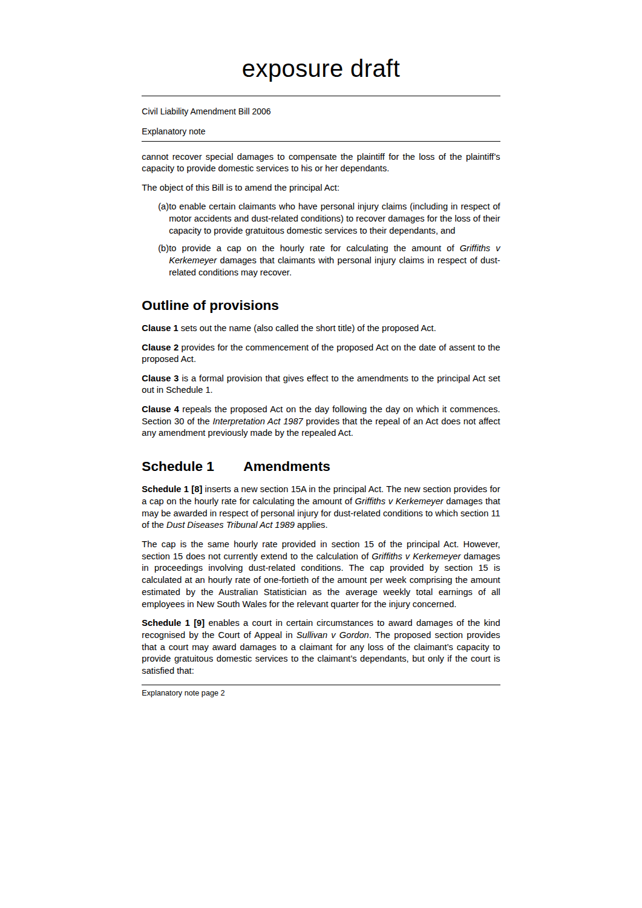exposure draft
Civil Liability Amendment Bill 2006
Explanatory note
cannot recover special damages to compensate the plaintiff for the loss of the plaintiff’s capacity to provide domestic services to his or her dependants.
The object of this Bill is to amend the principal Act:
(a)
to enable certain claimants who have personal injury claims (including in respect of motor accidents and dust-related conditions) to recover damages for the loss of their capacity to provide gratuitous domestic services to their dependants, and
(b)
to provide a cap on the hourly rate for calculating the amount of Griffiths v Kerkemeyer damages that claimants with personal injury claims in respect of dust-related conditions may recover.
Outline of provisions
Clause 1 sets out the name (also called the short title) of the proposed Act.
Clause 2 provides for the commencement of the proposed Act on the date of assent to the proposed Act.
Clause 3 is a formal provision that gives effect to the amendments to the principal Act set out in Schedule 1.
Clause 4 repeals the proposed Act on the day following the day on which it commences. Section 30 of the Interpretation Act 1987 provides that the repeal of an Act does not affect any amendment previously made by the repealed Act.
Schedule 1 Amendments
Schedule 1 [8] inserts a new section 15A in the principal Act. The new section provides for a cap on the hourly rate for calculating the amount of Griffiths v Kerkemeyer damages that may be awarded in respect of personal injury for dust-related conditions to which section 11 of the Dust Diseases Tribunal Act 1989 applies.
The cap is the same hourly rate provided in section 15 of the principal Act. However, section 15 does not currently extend to the calculation of Griffiths v Kerkemeyer damages in proceedings involving dust-related conditions. The cap provided by section 15 is calculated at an hourly rate of one-fortieth of the amount per week comprising the amount estimated by the Australian Statistician as the average weekly total earnings of all employees in New South Wales for the relevant quarter for the injury concerned.
Schedule 1 [9] enables a court in certain circumstances to award damages of the kind recognised by the Court of Appeal in Sullivan v Gordon. The proposed section provides that a court may award damages to a claimant for any loss of the claimant’s capacity to provide gratuitous domestic services to the claimant’s dependants, but only if the court is satisfied that:
Explanatory note page 2